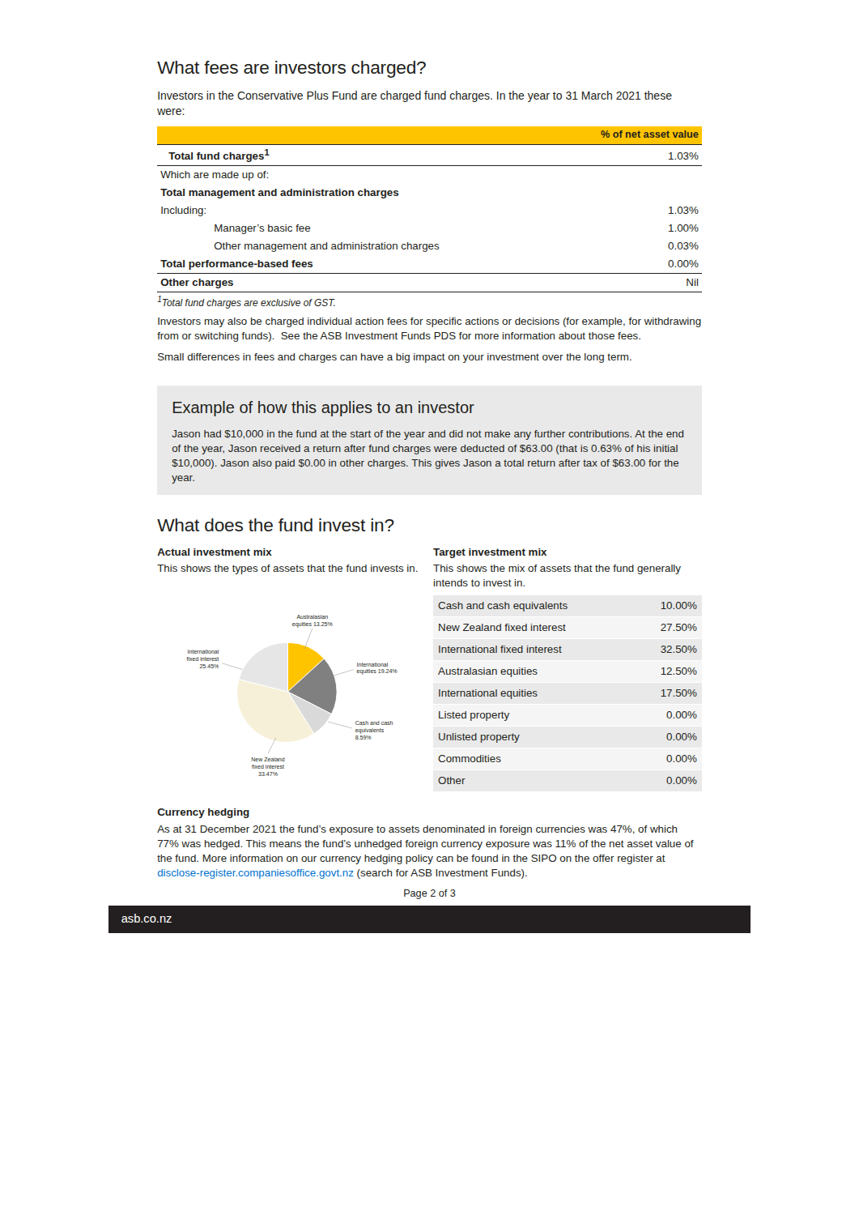What fees are investors charged?
Investors in the Conservative Plus Fund are charged fund charges. In the year to 31 March 2021 these were:
| | % of net asset value |
| --- | --- |
| Total fund charges 1 | 1.03% |
| Which are made up of: | |
| Total management and administration charges | 1.03% |
| Including: |
| Manager’s basic fee | 1.00% |
| Other management and administration charges | 0.03% |
| Total performance-based fees | 0.00% |
| Other charges | Nil |
1Total fund charges are exclusive of GST.
Investors may also be charged individual action fees for specific actions or decisions (for example, for withdrawing from or switching funds). See the ASB Investment Funds PDS for more information about those fees.
Small differences in fees and charges can have a big impact on your investment over the long term.
Example of how this applies to an investor
Jason had $10,000 in the fund at the start of the year and did not make any further contributions. At the end of the year, Jason received a return after fund charges were deducted of $63.00 (that is 0.63% of his initial $10,000). Jason also paid $0.00 in other charges. This gives Jason a total return after tax of $63.00 for the year.
What does the fund invest in?
Actual investment mix
This shows the types of assets that the fund invests in.
Slices (clockwise from 12 o'clock): Australasian equities 13.25% -> 47.7deg International equities 19.24% -> 69.3deg Cash and cash equivalents 8.59% -> 30.9deg New Zealand fixed interest 33.47% -> 120.5deg International fixed interest 25.45% -> 91.6deg Australasian equities 13.25% International equities 19.24% Cash and cash equivalents 8.59% New Zealand fixed interest 33.47% International fixed interest 25.45%
Target investment mix
This shows the mix of assets that the fund generally intends to invest in.
| Cash and cash equivalents | 10.00% |
| New Zealand fixed interest | 27.50% |
| International fixed interest | 32.50% |
| Australasian equities | 12.50% |
| International equities | 17.50% |
| Listed property | 0.00% |
| Unlisted property | 0.00% |
| Commodities | 0.00% |
| Other | 0.00% |
Currency hedging
As at 31 December 2021 the fund’s exposure to assets denominated in foreign currencies was 47%, of which 77% was hedged. This means the fund’s unhedged foreign currency exposure was 11% of the net asset value of the fund. More information on our currency hedging policy can be found in the SIPO on the offer register at disclose-register.companiesoffice.govt.nz (search for ASB Investment Funds).
Page 2 of 3
asb.co.nz